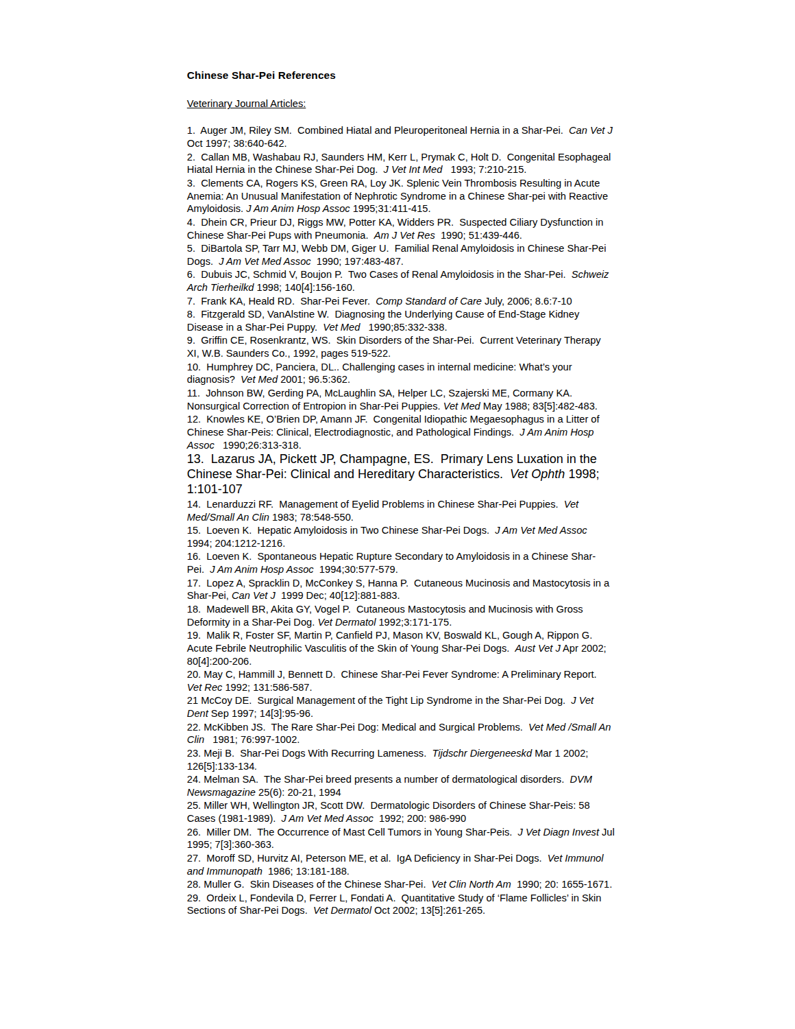Chinese Shar-Pei References
Veterinary Journal Articles:
1. Auger JM, Riley SM. Combined Hiatal and Pleuroperitoneal Hernia in a Shar-Pei. Can Vet J Oct 1997; 38:640-642.
2. Callan MB, Washabau RJ, Saunders HM, Kerr L, Prymak C, Holt D. Congenital Esophageal Hiatal Hernia in the Chinese Shar-Pei Dog. J Vet Int Med 1993; 7:210-215.
3. Clements CA, Rogers KS, Green RA, Loy JK. Splenic Vein Thrombosis Resulting in Acute Anemia: An Unusual Manifestation of Nephrotic Syndrome in a Chinese Shar-pei with Reactive Amyloidosis. J Am Anim Hosp Assoc 1995;31:411-415.
4. Dhein CR, Prieur DJ, Riggs MW, Potter KA, Widders PR. Suspected Ciliary Dysfunction in Chinese Shar-Pei Pups with Pneumonia. Am J Vet Res 1990; 51:439-446.
5. DiBartola SP, Tarr MJ, Webb DM, Giger U. Familial Renal Amyloidosis in Chinese Shar-Pei Dogs. J Am Vet Med Assoc 1990; 197:483-487.
6. Dubuis JC, Schmid V, Boujon P. Two Cases of Renal Amyloidosis in the Shar-Pei. Schweiz Arch Tierheilkd 1998; 140[4]:156-160.
7. Frank KA, Heald RD. Shar-Pei Fever. Comp Standard of Care July, 2006; 8.6:7-10
8. Fitzgerald SD, VanAlstine W. Diagnosing the Underlying Cause of End-Stage Kidney Disease in a Shar-Pei Puppy. Vet Med 1990;85:332-338.
9. Griffin CE, Rosenkrantz, WS. Skin Disorders of the Shar-Pei. Current Veterinary Therapy XI, W.B. Saunders Co., 1992, pages 519-522.
10. Humphrey DC, Panciera, DL.. Challenging cases in internal medicine: What’s your diagnosis? Vet Med 2001; 96.5:362.
11. Johnson BW, Gerding PA, McLaughlin SA, Helper LC, Szajerski ME, Cormany KA. Nonsurgical Correction of Entropion in Shar-Pei Puppies. Vet Med May 1988; 83[5]:482-483.
12. Knowles KE, O’Brien DP, Amann JF. Congenital Idiopathic Megaesophagus in a Litter of Chinese Shar-Peis: Clinical, Electrodiagnostic, and Pathological Findings. J Am Anim Hosp Assoc 1990;26:313-318.
13. Lazarus JA, Pickett JP, Champagne, ES. Primary Lens Luxation in the Chinese Shar-Pei: Clinical and Hereditary Characteristics. Vet Ophth 1998; 1:101-107
14. Lenarduzzi RF. Management of Eyelid Problems in Chinese Shar-Pei Puppies. Vet Med/Small An Clin 1983; 78:548-550.
15. Loeven K. Hepatic Amyloidosis in Two Chinese Shar-Pei Dogs. J Am Vet Med Assoc 1994; 204:1212-1216.
16. Loeven K. Spontaneous Hepatic Rupture Secondary to Amyloidosis in a Chinese Shar-Pei. J Am Anim Hosp Assoc 1994;30:577-579.
17. Lopez A, Spracklin D, McConkey S, Hanna P. Cutaneous Mucinosis and Mastocytosis in a Shar-Pei, Can Vet J 1999 Dec; 40[12]:881-883.
18. Madewell BR, Akita GY, Vogel P. Cutaneous Mastocytosis and Mucinosis with Gross Deformity in a Shar-Pei Dog. Vet Dermatol 1992;3:171-175.
19. Malik R, Foster SF, Martin P, Canfield PJ, Mason KV, Boswald KL, Gough A, Rippon G. Acute Febrile Neutrophilic Vasculitis of the Skin of Young Shar-Pei Dogs. Aust Vet J Apr 2002; 80[4]:200-206.
20. May C, Hammill J, Bennett D. Chinese Shar-Pei Fever Syndrome: A Preliminary Report. Vet Rec 1992; 131:586-587.
21 McCoy DE. Surgical Management of the Tight Lip Syndrome in the Shar-Pei Dog. J Vet Dent Sep 1997; 14[3]:95-96.
22. McKibben JS. The Rare Shar-Pei Dog: Medical and Surgical Problems. Vet Med /Small An Clin 1981; 76:997-1002.
23. Meji B. Shar-Pei Dogs With Recurring Lameness. Tijdschr Diergeneeskd Mar 1 2002; 126[5]:133-134.
24. Melman SA. The Shar-Pei breed presents a number of dermatological disorders. DVM Newsmagazine 25(6): 20-21, 1994
25. Miller WH, Wellington JR, Scott DW. Dermatologic Disorders of Chinese Shar-Peis: 58 Cases (1981-1989). J Am Vet Med Assoc 1992; 200: 986-990
26. Miller DM. The Occurrence of Mast Cell Tumors in Young Shar-Peis. J Vet Diagn Invest Jul 1995; 7[3]:360-363.
27. Moroff SD, Hurvitz AI, Peterson ME, et al. IgA Deficiency in Shar-Pei Dogs. Vet Immunol and Immunopath 1986; 13:181-188.
28. Muller G. Skin Diseases of the Chinese Shar-Pei. Vet Clin North Am 1990; 20: 1655-1671.
29. Ordeix L, Fondevila D, Ferrer L, Fondati A. Quantitative Study of ‘Flame Follicles’ in Skin Sections of Shar-Pei Dogs. Vet Dermatol Oct 2002; 13[5]:261-265.